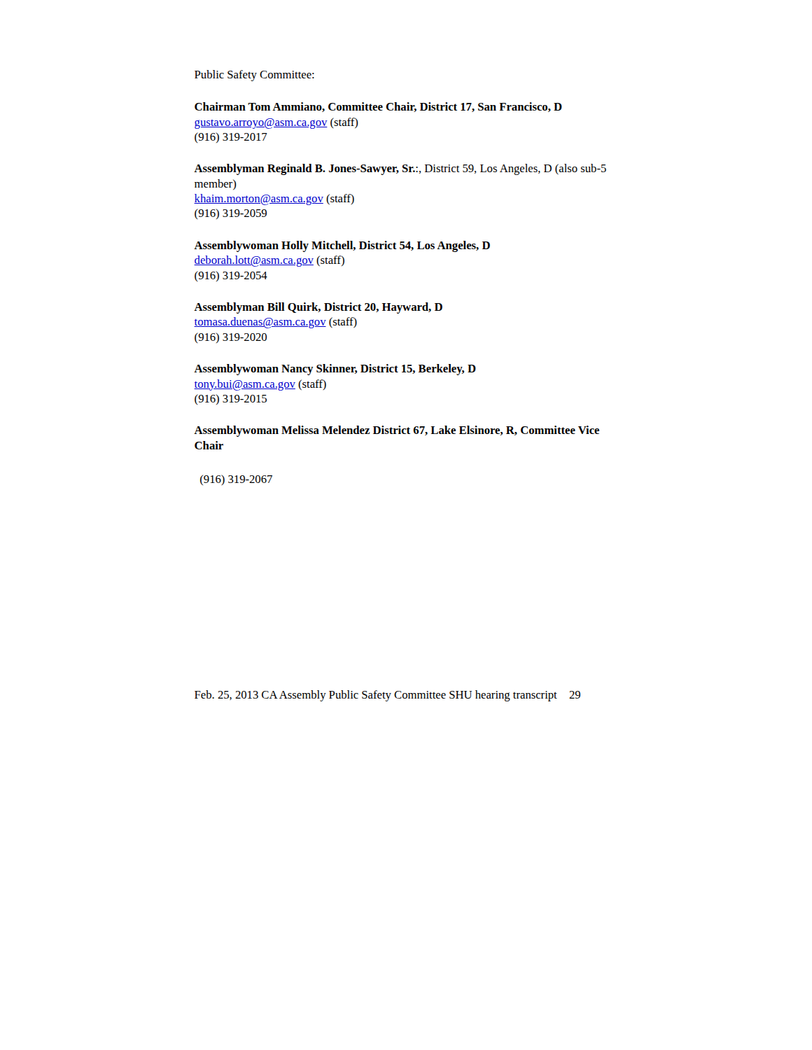Public Safety Committee:
Chairman Tom Ammiano, Committee Chair, District 17, San Francisco, D
gustavo.arroyo@asm.ca.gov (staff)
(916) 319-2017
Assemblyman Reginald B. Jones-Sawyer, Sr.:, District 59, Los Angeles, D (also sub-5 member)
khaim.morton@asm.ca.gov (staff)
(916) 319-2059
Assemblywoman Holly Mitchell, District 54, Los Angeles, D
deborah.lott@asm.ca.gov (staff)
(916) 319-2054
Assemblyman Bill Quirk, District 20, Hayward, D
tomasa.duenas@asm.ca.gov (staff)
(916) 319-2020
Assemblywoman Nancy Skinner, District 15, Berkeley, D
tony.bui@asm.ca.gov (staff)
(916) 319-2015
Assemblywoman Melissa Melendez District 67, Lake Elsinore, R, Committee Vice Chair
(916) 319-2067
Feb. 25, 2013 CA Assembly Public Safety Committee SHU hearing transcript 29